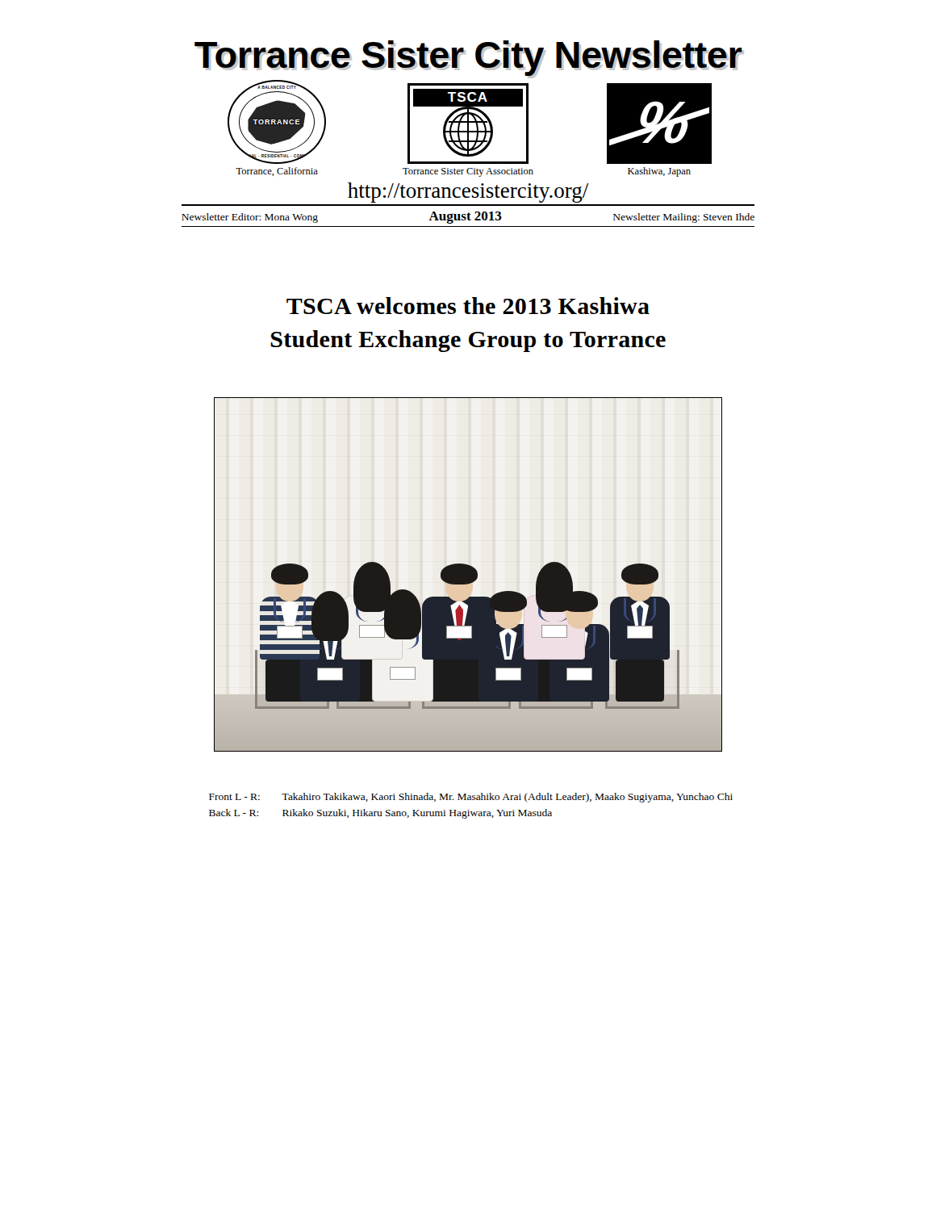Torrance Sister City Newsletter
A BALANCED CITY
INDUSTRIAL · RESIDENTIAL · COMMERCIAL
TORRANCE
Torrance, California
TSCA
Torrance Sister City Association
%
Kashiwa, Japan
http://torrancesistercity.org/
Newsletter Editor: Mona Wong
August 2013
Newsletter Mailing: Steven Ihde
TSCA welcomes the 2013 Kashiwa
Student Exchange Group to Torrance
Front L - R: Takahiro Takikawa, Kaori Shinada, Mr. Masahiko Arai (Adult Leader), Maako Sugiyama, Yunchao Chi
Back L - R: Rikako Suzuki, Hikaru Sano, Kurumi Hagiwara, Yuri Masuda